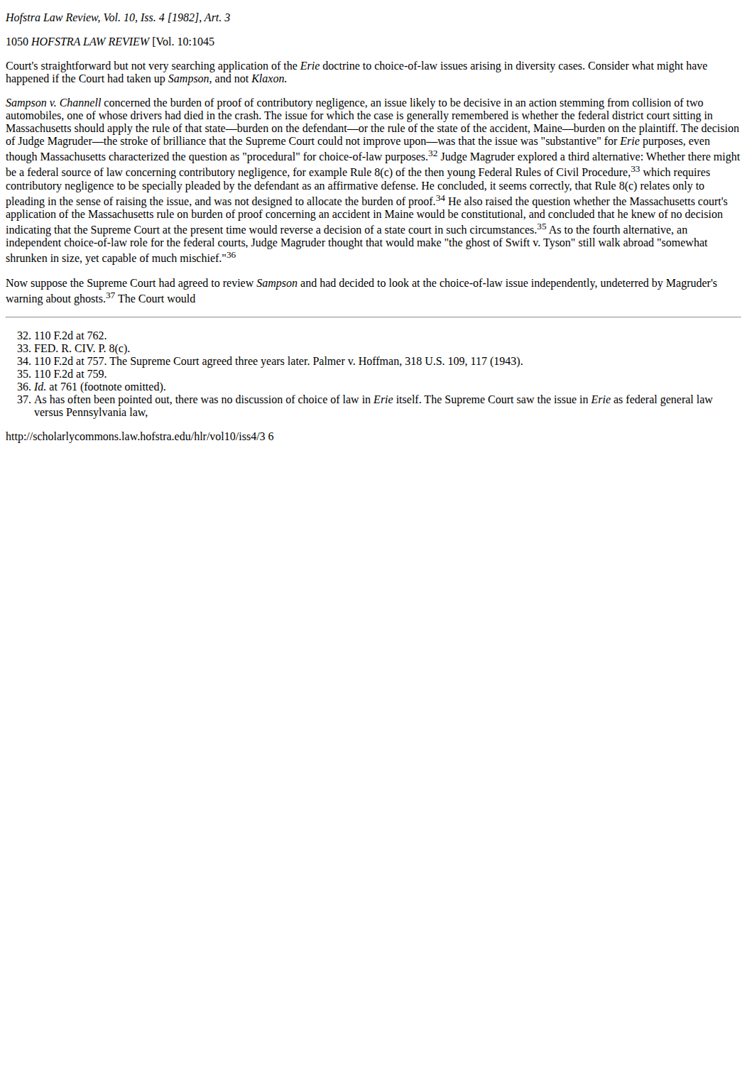Hofstra Law Review, Vol. 10, Iss. 4 [1982], Art. 3
1050 HOFSTRA LAW REVIEW [Vol. 10:1045
Court's straightforward but not very searching application of the Erie doctrine to choice-of-law issues arising in diversity cases. Consider what might have happened if the Court had taken up Sampson, and not Klaxon.
Sampson v. Channell concerned the burden of proof of contributory negligence, an issue likely to be decisive in an action stemming from collision of two automobiles, one of whose drivers had died in the crash. The issue for which the case is generally remembered is whether the federal district court sitting in Massachusetts should apply the rule of that state—burden on the defendant—or the rule of the state of the accident, Maine—burden on the plaintiff. The decision of Judge Magruder—the stroke of brilliance that the Supreme Court could not improve upon—was that the issue was "substantive" for Erie purposes, even though Massachusetts characterized the question as "procedural" for choice-of-law purposes.32 Judge Magruder explored a third alternative: Whether there might be a federal source of law concerning contributory negligence, for example Rule 8(c) of the then young Federal Rules of Civil Procedure,33 which requires contributory negligence to be specially pleaded by the defendant as an affirmative defense. He concluded, it seems correctly, that Rule 8(c) relates only to pleading in the sense of raising the issue, and was not designed to allocate the burden of proof.34 He also raised the question whether the Massachusetts court's application of the Massachusetts rule on burden of proof concerning an accident in Maine would be constitutional, and concluded that he knew of no decision indicating that the Supreme Court at the present time would reverse a decision of a state court in such circumstances.35 As to the fourth alternative, an independent choice-of-law role for the federal courts, Judge Magruder thought that would make "the ghost of Swift v. Tyson" still walk abroad "somewhat shrunken in size, yet capable of much mischief."36
Now suppose the Supreme Court had agreed to review Sampson and had decided to look at the choice-of-law issue independently, undeterred by Magruder's warning about ghosts.37 The Court would
110 F.2d at 762.
FED. R. CIV. P. 8(c).
110 F.2d at 757. The Supreme Court agreed three years later. Palmer v. Hoffman, 318 U.S. 109, 117 (1943).
110 F.2d at 759.
Id. at 761 (footnote omitted).
As has often been pointed out, there was no discussion of choice of law in Erie itself. The Supreme Court saw the issue in Erie as federal general law versus Pennsylvania law,
http://scholarlycommons.law.hofstra.edu/hlr/vol10/iss4/3 6